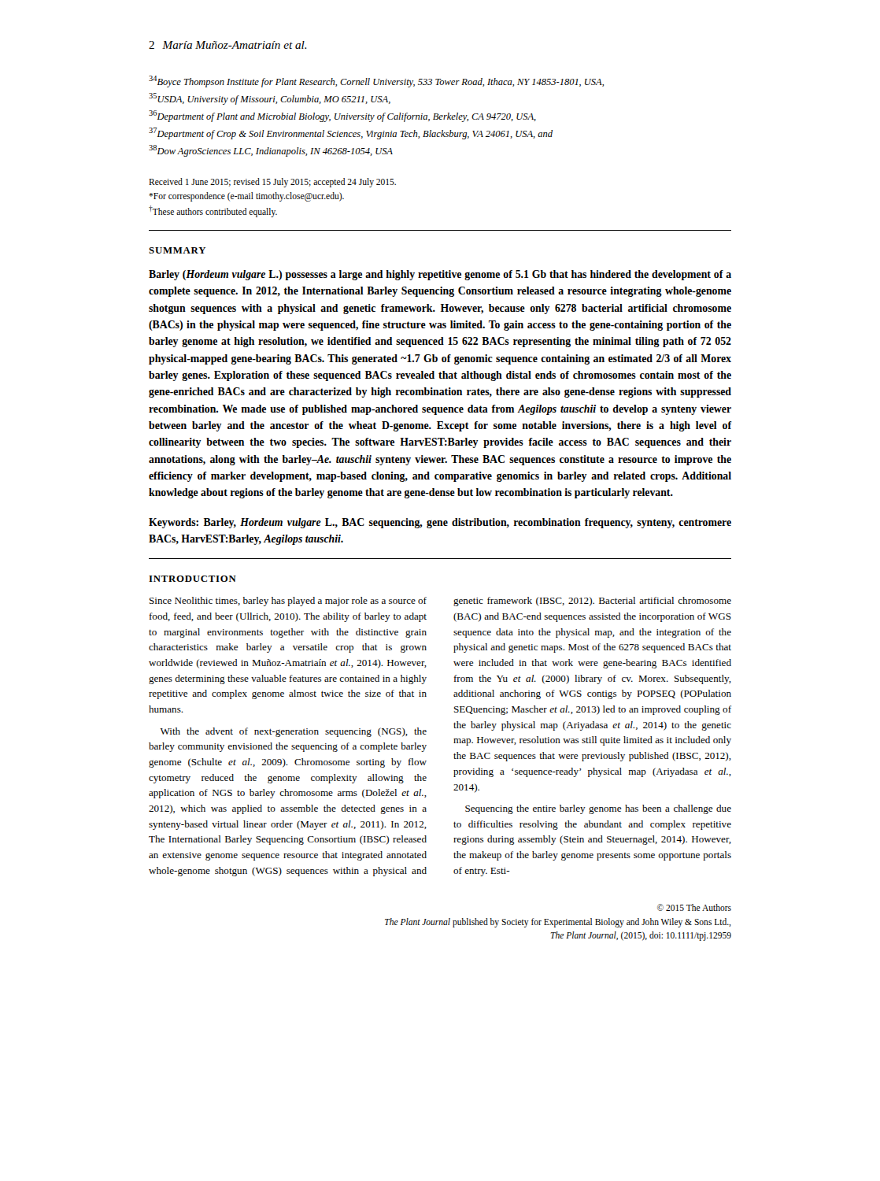2 María Muñoz-Amatriaín et al.
34Boyce Thompson Institute for Plant Research, Cornell University, 533 Tower Road, Ithaca, NY 14853-1801, USA,
35USDA, University of Missouri, Columbia, MO 65211, USA,
36Department of Plant and Microbial Biology, University of California, Berkeley, CA 94720, USA,
37Department of Crop & Soil Environmental Sciences, Virginia Tech, Blacksburg, VA 24061, USA, and
38Dow AgroSciences LLC, Indianapolis, IN 46268-1054, USA
Received 1 June 2015; revised 15 July 2015; accepted 24 July 2015.
*For correspondence (e-mail timothy.close@ucr.edu). †These authors contributed equally.
SUMMARY
Barley (Hordeum vulgare L.) possesses a large and highly repetitive genome of 5.1 Gb that has hindered the development of a complete sequence. In 2012, the International Barley Sequencing Consortium released a resource integrating whole-genome shotgun sequences with a physical and genetic framework. However, because only 6278 bacterial artificial chromosome (BACs) in the physical map were sequenced, fine structure was limited. To gain access to the gene-containing portion of the barley genome at high resolution, we identified and sequenced 15 622 BACs representing the minimal tiling path of 72 052 physical-mapped gene-bearing BACs. This generated ~1.7 Gb of genomic sequence containing an estimated 2/3 of all Morex barley genes. Exploration of these sequenced BACs revealed that although distal ends of chromosomes contain most of the gene-enriched BACs and are characterized by high recombination rates, there are also gene-dense regions with suppressed recombination. We made use of published map-anchored sequence data from Aegilops tauschii to develop a synteny viewer between barley and the ancestor of the wheat D-genome. Except for some notable inversions, there is a high level of collinearity between the two species. The software HarvEST:Barley provides facile access to BAC sequences and their annotations, along with the barley–Ae. tauschii synteny viewer. These BAC sequences constitute a resource to improve the efficiency of marker development, map-based cloning, and comparative genomics in barley and related crops. Additional knowledge about regions of the barley genome that are gene-dense but low recombination is particularly relevant.
Keywords: Barley, Hordeum vulgare L., BAC sequencing, gene distribution, recombination frequency, synteny, centromere BACs, HarvEST:Barley, Aegilops tauschii.
INTRODUCTION
Since Neolithic times, barley has played a major role as a source of food, feed, and beer (Ullrich, 2010). The ability of barley to adapt to marginal environments together with the distinctive grain characteristics make barley a versatile crop that is grown worldwide (reviewed in Muñoz-Amatriaín et al., 2014). However, genes determining these valuable features are contained in a highly repetitive and complex genome almost twice the size of that in humans.
With the advent of next-generation sequencing (NGS), the barley community envisioned the sequencing of a complete barley genome (Schulte et al., 2009). Chromosome sorting by flow cytometry reduced the genome complexity allowing the application of NGS to barley chromosome arms (Doležel et al., 2012), which was applied to assemble the detected genes in a synteny-based virtual linear order (Mayer et al., 2011). In 2012, The International Barley Sequencing Consortium (IBSC) released an extensive genome sequence resource that integrated annotated whole-genome shotgun (WGS) sequences within a physical and genetic framework (IBSC, 2012). Bacterial artificial chromosome (BAC) and BAC-end sequences assisted the incorporation of WGS sequence data into the physical map, and the integration of the physical and genetic maps. Most of the 6278 sequenced BACs that were included in that work were gene-bearing BACs identified from the Yu et al. (2000) library of cv. Morex. Subsequently, additional anchoring of WGS contigs by POPSEQ (POPulation SEQuencing; Mascher et al., 2013) led to an improved coupling of the barley physical map (Ariyadasa et al., 2014) to the genetic map. However, resolution was still quite limited as it included only the BAC sequences that were previously published (IBSC, 2012), providing a ‘sequence-ready’ physical map (Ariyadasa et al., 2014).
Sequencing the entire barley genome has been a challenge due to difficulties resolving the abundant and complex repetitive regions during assembly (Stein and Steuernagel, 2014). However, the makeup of the barley genome presents some opportune portals of entry. Esti-
© 2015 The Authors
The Plant Journal published by Society for Experimental Biology and John Wiley & Sons Ltd.,
The Plant Journal, (2015), doi: 10.1111/tpj.12959